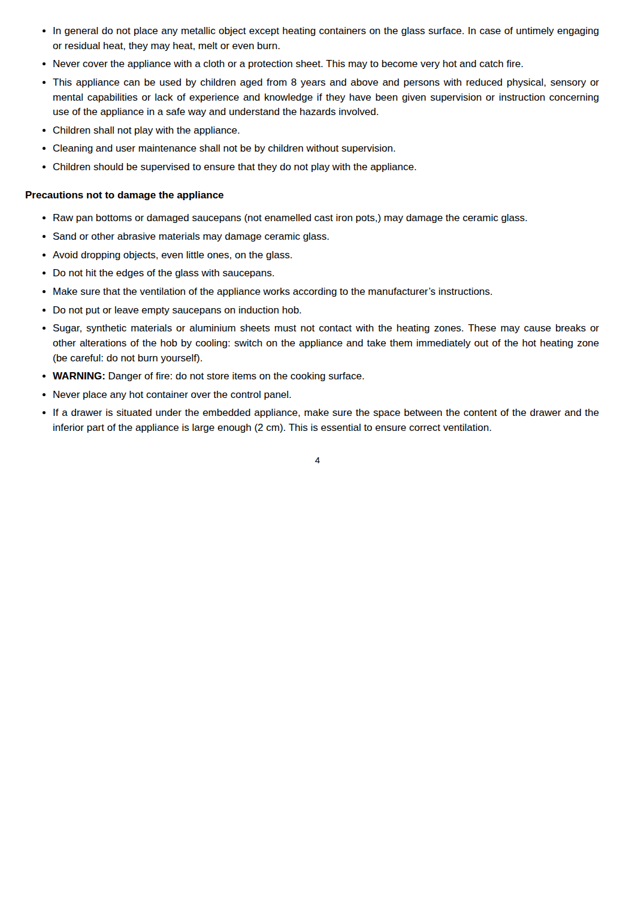In general do not place any metallic object except heating containers on the glass surface. In case of untimely engaging or residual heat, they may heat, melt or even burn.
Never cover the appliance with a cloth or a protection sheet. This may to become very hot and catch fire.
This appliance can be used by children aged from 8 years and above and persons with reduced physical, sensory or mental capabilities or lack of experience and knowledge if they have been given supervision or instruction concerning use of the appliance in a safe way and understand the hazards involved.
Children shall not play with the appliance.
Cleaning and user maintenance shall not be by children without supervision.
Children should be supervised to ensure that they do not play with the appliance.
Precautions not to damage the appliance
Raw pan bottoms or damaged saucepans (not enamelled cast iron pots,) may damage the ceramic glass.
Sand or other abrasive materials may damage ceramic glass.
Avoid dropping objects, even little ones, on the glass.
Do not hit the edges of the glass with saucepans.
Make sure that the ventilation of the appliance works according to the manufacturer’s instructions.
Do not put or leave empty saucepans on induction hob.
Sugar, synthetic materials or aluminium sheets must not contact with the heating zones. These may cause breaks or other alterations of the hob by cooling: switch on the appliance and take them immediately out of the hot heating zone (be careful: do not burn yourself).
WARNING: Danger of fire: do not store items on the cooking surface.
Never place any hot container over the control panel.
If a drawer is situated under the embedded appliance, make sure the space between the content of the drawer and the inferior part of the appliance is large enough (2 cm). This is essential to ensure correct ventilation.
4